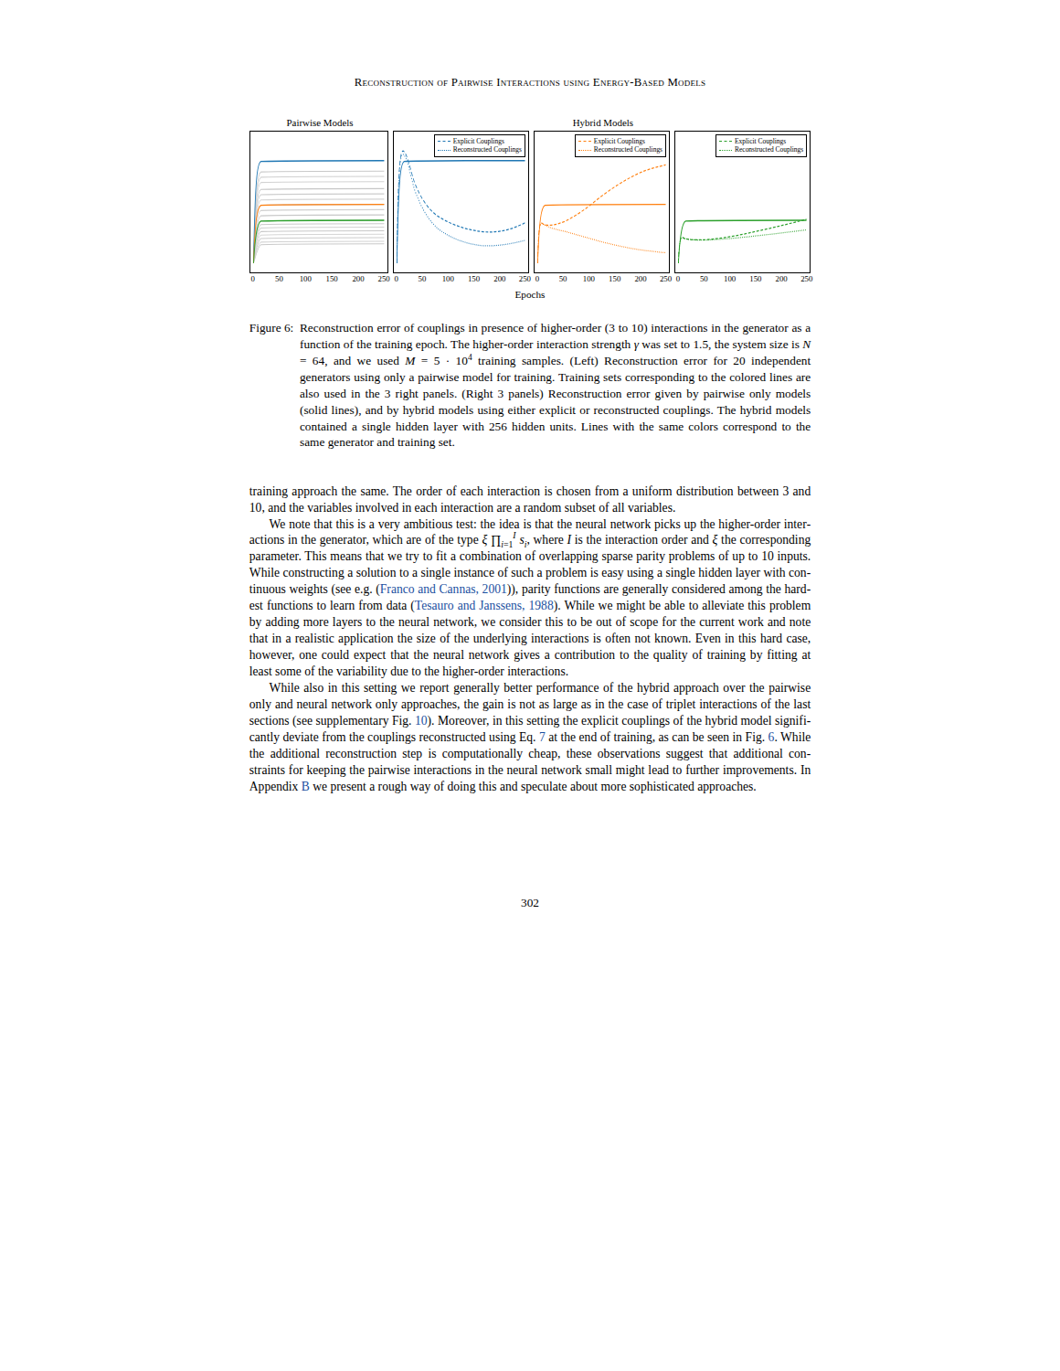Reconstruction of Pairwise Interactions using Energy-Based Models
Pairwise Models
Hybrid Models
ε
0.8 0.7 0.6 0.5 0.4 0.3 0.2 0.1
Explicit Couplings
Reconstructed Couplings
Explicit Couplings
Reconstructed Couplings
Explicit Couplings
Reconstructed Couplings
0 50 100 150 200 250
0 50 100 150 200 250
0 50 100 150 200 250
0 50 100 150 200 250
Epochs
Figure 6:
Reconstruction error of couplings in presence of higher-order (3 to 10) interactions in the generator as a function of the training epoch. The higher-order interaction strength γ was set to 1.5, the system size is N = 64, and we used M = 5 · 104 training samples. (Left) Reconstruction error for 20 independent generators using only a pairwise model for training. Training sets corresponding to the colored lines are also used in the 3 right panels. (Right 3 panels) Reconstruction error given by pairwise only models (solid lines), and by hybrid models using either explicit or reconstructed couplings. The hybrid models contained a single hidden layer with 256 hidden units. Lines with the same colors correspond to the same generator and training set.
training approach the same. The order of each interaction is chosen from a uniform distribution between 3 and 10, and the variables involved in each interaction are a random subset of all variables.
We note that this is a very ambitious test: the idea is that the neural network picks up the higher-order interactions in the generator, which are of the type ξ ∏i=1I si, where I is the interaction order and ξ the corresponding parameter. This means that we try to fit a combination of overlapping sparse parity problems of up to 10 inputs. While constructing a solution to a single instance of such a problem is easy using a single hidden layer with continuous weights (see e.g. (Franco and Cannas, 2001)), parity functions are generally considered among the hardest functions to learn from data (Tesauro and Janssens, 1988). While we might be able to alleviate this problem by adding more layers to the neural network, we consider this to be out of scope for the current work and note that in a realistic application the size of the underlying interactions is often not known. Even in this hard case, however, one could expect that the neural network gives a contribution to the quality of training by fitting at least some of the variability due to the higher-order interactions.
While also in this setting we report generally better performance of the hybrid approach over the pairwise only and neural network only approaches, the gain is not as large as in the case of triplet interactions of the last sections (see supplementary Fig. 10). Moreover, in this setting the explicit couplings of the hybrid model significantly deviate from the couplings reconstructed using Eq. 7 at the end of training, as can be seen in Fig. 6. While the additional reconstruction step is computationally cheap, these observations suggest that additional constraints for keeping the pairwise interactions in the neural network small might lead to further improvements. In Appendix B we present a rough way of doing this and speculate about more sophisticated approaches.
302